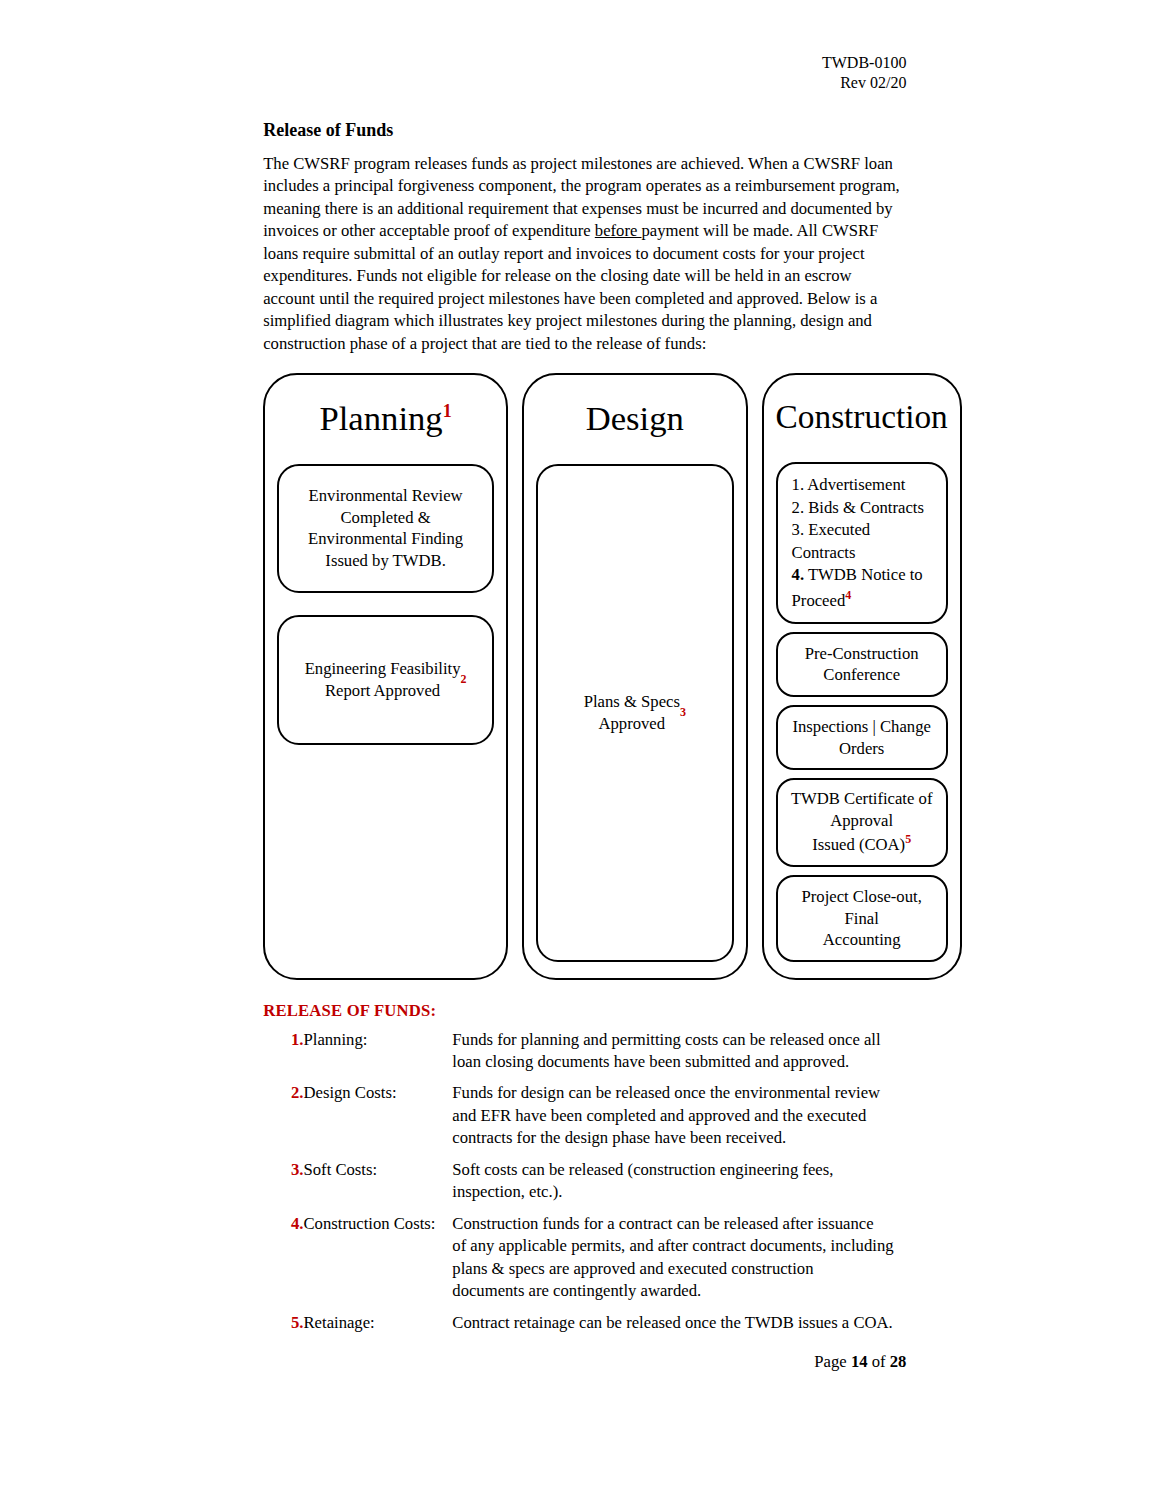TWDB-0100
Rev 02/20
Release of Funds
The CWSRF program releases funds as project milestones are achieved. When a CWSRF loan includes a principal forgiveness component, the program operates as a reimbursement program, meaning there is an additional requirement that expenses must be incurred and documented by invoices or other acceptable proof of expenditure before payment will be made. All CWSRF loans require submittal of an outlay report and invoices to document costs for your project expenditures. Funds not eligible for release on the closing date will be held in an escrow account until the required project milestones have been completed and approved. Below is a simplified diagram which illustrates key project milestones during the planning, design and construction phase of a project that are tied to the release of funds:
Planning1
Environmental Review
Completed &
Environmental Finding
Issued by TWDB.
Engineering Feasibility
Report Approved2
Design
Plans & Specs
Approved3
Construction
1. Advertisement
2. Bids & Contracts
3. Executed Contracts
4. TWDB Notice to Proceed4
Pre-Construction Conference
Inspections | Change Orders
TWDB Certificate of Approval
Issued (COA)5
Project Close-out, Final
Accounting
RELEASE OF FUNDS:
| 1. | Planning: | Funds for planning and permitting costs can be released once all loan closing documents have been submitted and approved. |
| 2. | Design Costs: | Funds for design can be released once the environmental review and EFR have been completed and approved and the executed contracts for the design phase have been received. |
| 3. | Soft Costs: | Soft costs can be released (construction engineering fees, inspection, etc.). |
| 4. | Construction Costs: | Construction funds for a contract can be released after issuance of any applicable permits, and after contract documents, including plans & specs are approved and executed construction documents are contingently awarded. |
| 5. | Retainage: | Contract retainage can be released once the TWDB issues a COA. |
Page 14 of 28